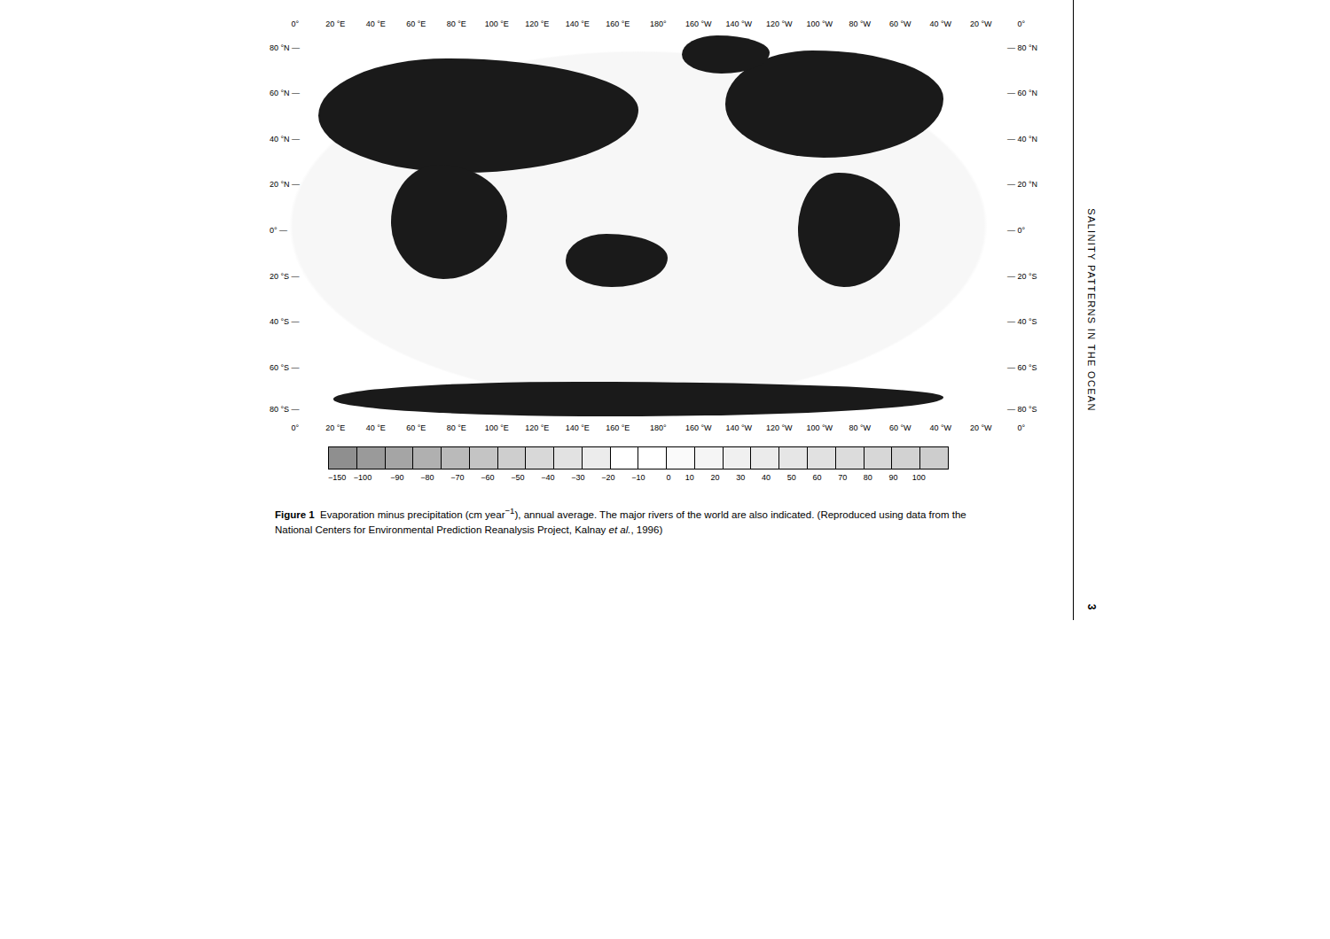Salinity Patterns in the Ocean
3
0°20 °E 40 °E 60 °E 80 °E 100 °E 120 °E 140 °E 160 °E 180°160 °W 140 °W 120 °W 100 °W 80 °W 60 °W 40 °W 20 °W 0°
80 °N — 60 °N — 40 °N — 20 °N — 0° — 20 °S — 40 °S — 60 °S — 80 °S —
— 80 °N — 60 °N — 40 °N — 20 °N — 0° — 20 °S — 40 °S — 60 °S — 80 °S
0°20 °E 40 °E 60 °E 80 °E 100 °E 120 °E 140 °E 160 °E 180°160 °W 140 °W 120 °W 100 °W 80 °W 60 °W 40 °W 20 °W 0°
−150−100−90−80−70−60 −50−40−30−20−100 102030405060 708090100
Figure 1 Evaporation minus precipitation (cm year−1), annual average. The major rivers of the world are also indicated. (Reproduced using data from the National Centers for Environmental Prediction Reanalysis Project, Kalnay et al., 1996)